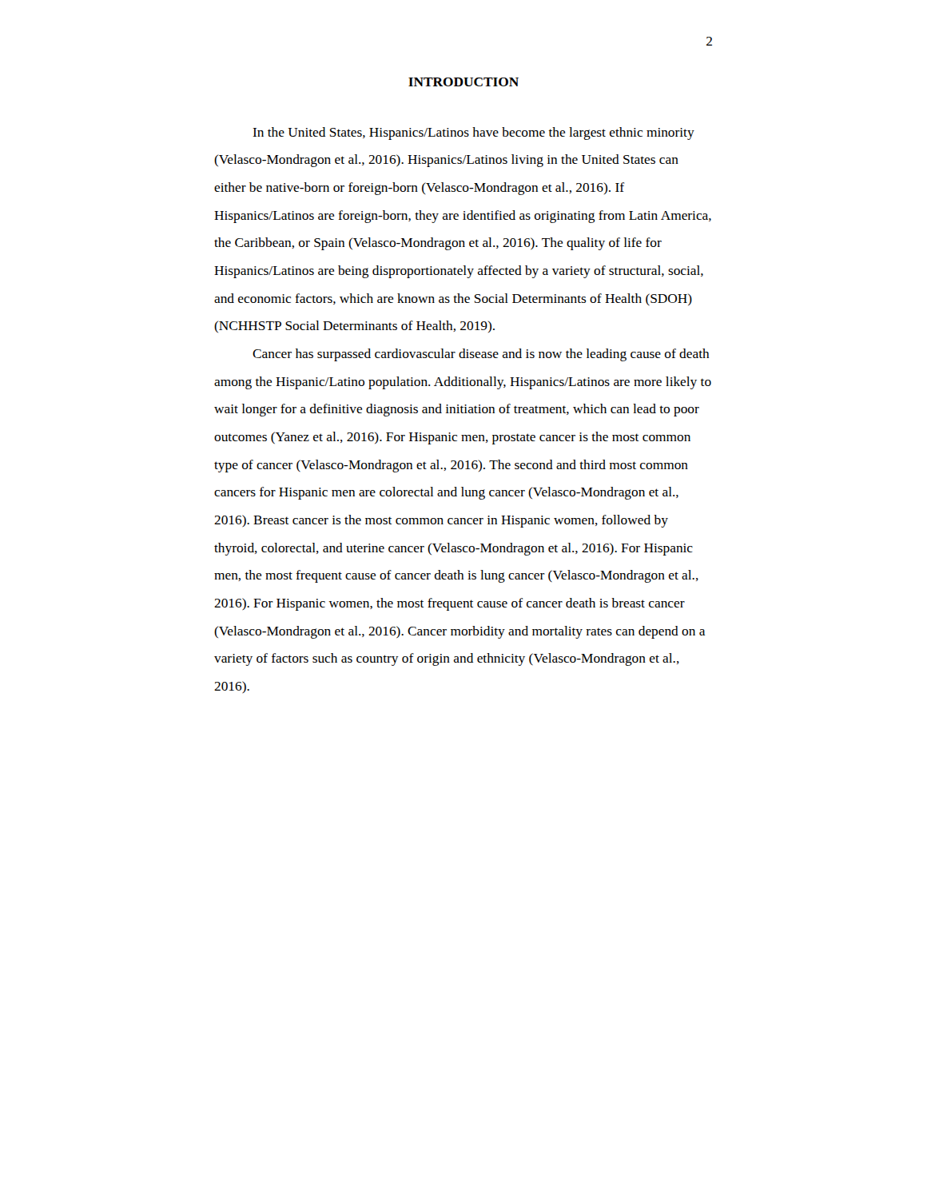2
INTRODUCTION
In the United States, Hispanics/Latinos have become the largest ethnic minority (Velasco-Mondragon et al., 2016). Hispanics/Latinos living in the United States can either be native-born or foreign-born (Velasco-Mondragon et al., 2016). If Hispanics/Latinos are foreign-born, they are identified as originating from Latin America, the Caribbean, or Spain (Velasco-Mondragon et al., 2016). The quality of life for Hispanics/Latinos are being disproportionately affected by a variety of structural, social, and economic factors, which are known as the Social Determinants of Health (SDOH) (NCHHSTP Social Determinants of Health, 2019).
Cancer has surpassed cardiovascular disease and is now the leading cause of death among the Hispanic/Latino population. Additionally, Hispanics/Latinos are more likely to wait longer for a definitive diagnosis and initiation of treatment, which can lead to poor outcomes (Yanez et al., 2016). For Hispanic men, prostate cancer is the most common type of cancer (Velasco-Mondragon et al., 2016). The second and third most common cancers for Hispanic men are colorectal and lung cancer (Velasco-Mondragon et al., 2016). Breast cancer is the most common cancer in Hispanic women, followed by thyroid, colorectal, and uterine cancer (Velasco-Mondragon et al., 2016). For Hispanic men, the most frequent cause of cancer death is lung cancer (Velasco-Mondragon et al., 2016). For Hispanic women, the most frequent cause of cancer death is breast cancer (Velasco-Mondragon et al., 2016). Cancer morbidity and mortality rates can depend on a variety of factors such as country of origin and ethnicity (Velasco-Mondragon et al., 2016).